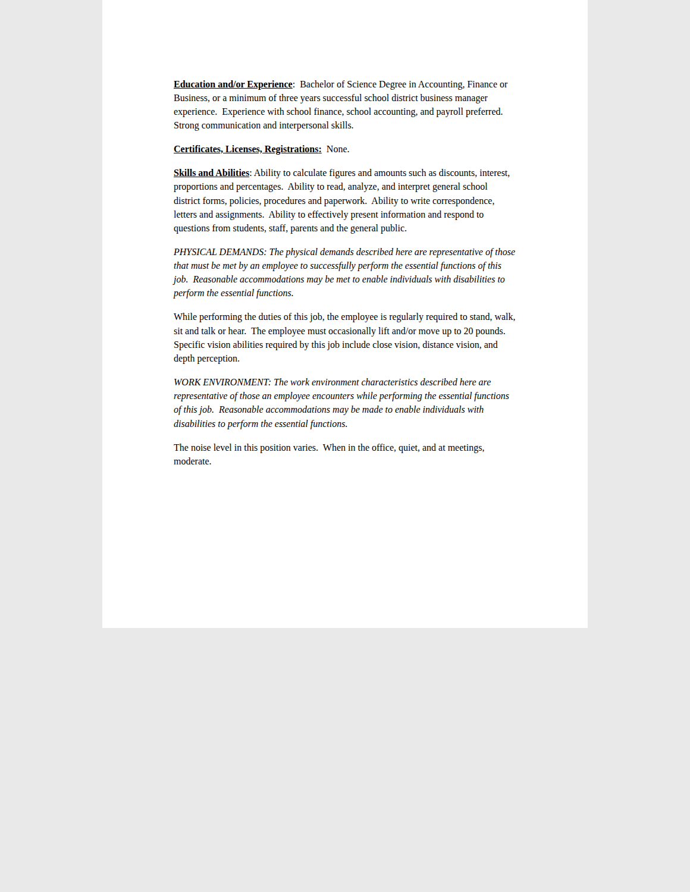Education and/or Experience: Bachelor of Science Degree in Accounting, Finance or Business, or a minimum of three years successful school district business manager experience. Experience with school finance, school accounting, and payroll preferred. Strong communication and interpersonal skills.
Certificates, Licenses, Registrations: None.
Skills and Abilities: Ability to calculate figures and amounts such as discounts, interest, proportions and percentages. Ability to read, analyze, and interpret general school district forms, policies, procedures and paperwork. Ability to write correspondence, letters and assignments. Ability to effectively present information and respond to questions from students, staff, parents and the general public.
PHYSICAL DEMANDS: The physical demands described here are representative of those that must be met by an employee to successfully perform the essential functions of this job. Reasonable accommodations may be met to enable individuals with disabilities to perform the essential functions.
While performing the duties of this job, the employee is regularly required to stand, walk, sit and talk or hear. The employee must occasionally lift and/or move up to 20 pounds. Specific vision abilities required by this job include close vision, distance vision, and depth perception.
WORK ENVIRONMENT: The work environment characteristics described here are representative of those an employee encounters while performing the essential functions of this job. Reasonable accommodations may be made to enable individuals with disabilities to perform the essential functions.
The noise level in this position varies. When in the office, quiet, and at meetings, moderate.